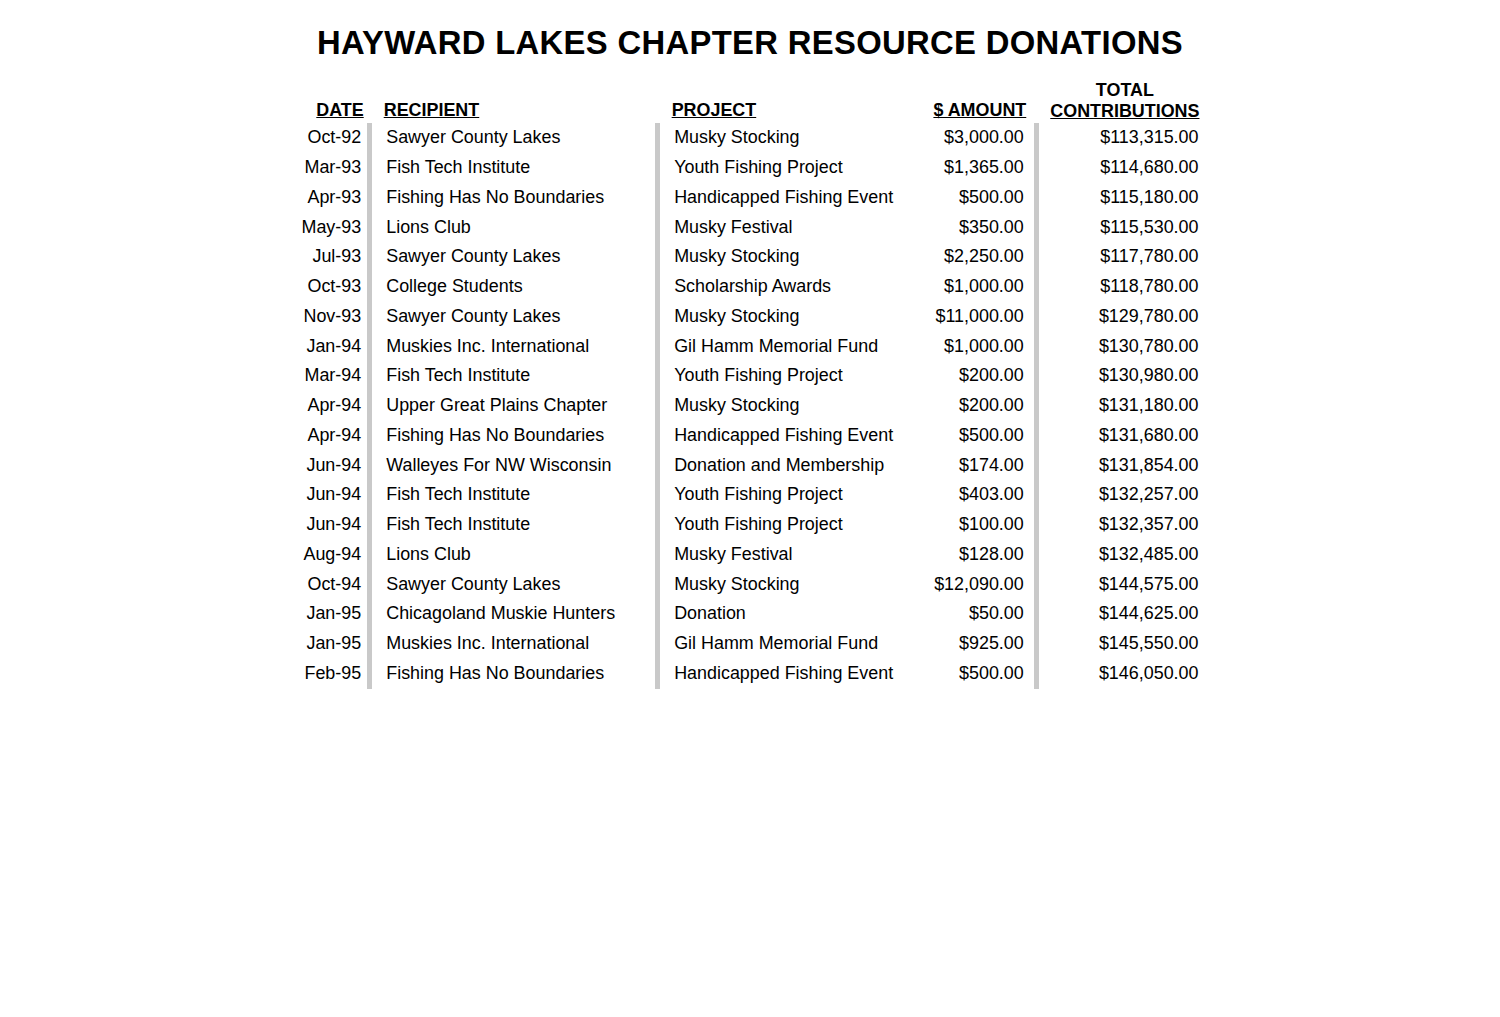HAYWARD LAKES CHAPTER RESOURCE DONATIONS
| DATE | RECIPIENT | PROJECT | $ AMOUNT | TOTAL CONTRIBUTIONS |
| --- | --- | --- | --- | --- |
| Oct-92 | Sawyer County Lakes | Musky Stocking | $3,000.00 | $113,315.00 |
| Mar-93 | Fish Tech Institute | Youth Fishing Project | $1,365.00 | $114,680.00 |
| Apr-93 | Fishing Has No Boundaries | Handicapped Fishing Event | $500.00 | $115,180.00 |
| May-93 | Lions Club | Musky Festival | $350.00 | $115,530.00 |
| Jul-93 | Sawyer County Lakes | Musky Stocking | $2,250.00 | $117,780.00 |
| Oct-93 | College Students | Scholarship Awards | $1,000.00 | $118,780.00 |
| Nov-93 | Sawyer County Lakes | Musky Stocking | $11,000.00 | $129,780.00 |
| Jan-94 | Muskies Inc. International | Gil Hamm Memorial Fund | $1,000.00 | $130,780.00 |
| Mar-94 | Fish Tech Institute | Youth Fishing Project | $200.00 | $130,980.00 |
| Apr-94 | Upper Great Plains Chapter | Musky Stocking | $200.00 | $131,180.00 |
| Apr-94 | Fishing Has No Boundaries | Handicapped Fishing Event | $500.00 | $131,680.00 |
| Jun-94 | Walleyes For NW Wisconsin | Donation and Membership | $174.00 | $131,854.00 |
| Jun-94 | Fish Tech Institute | Youth Fishing Project | $403.00 | $132,257.00 |
| Jun-94 | Fish Tech Institute | Youth Fishing Project | $100.00 | $132,357.00 |
| Aug-94 | Lions Club | Musky Festival | $128.00 | $132,485.00 |
| Oct-94 | Sawyer County Lakes | Musky Stocking | $12,090.00 | $144,575.00 |
| Jan-95 | Chicagoland Muskie Hunters | Donation | $50.00 | $144,625.00 |
| Jan-95 | Muskies Inc. International | Gil Hamm Memorial Fund | $925.00 | $145,550.00 |
| Feb-95 | Fishing Has No Boundaries | Handicapped Fishing Event | $500.00 | $146,050.00 |